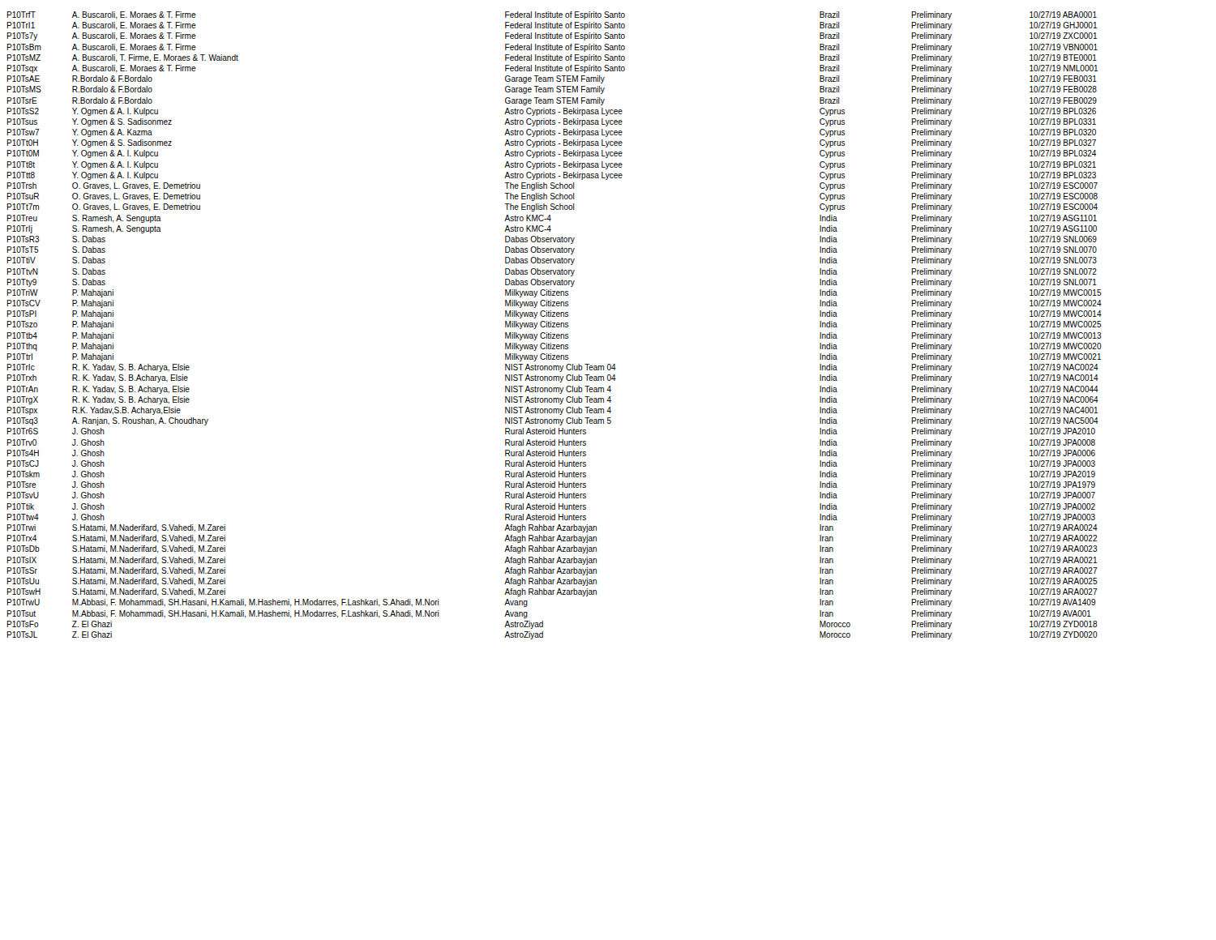| P10TrfT | A. Buscaroli, E. Moraes & T. Firme | Federal Institute of Espírito Santo | Brazil | Preliminary | 10/27/19 ABA0001 |
| P10TrI1 | A. Buscaroli, E. Moraes & T. Firme | Federal Institute of Espírito Santo | Brazil | Preliminary | 10/27/19 GHJ0001 |
| P10Ts7y | A. Buscaroli, E. Moraes & T. Firme | Federal Institute of Espírito Santo | Brazil | Preliminary | 10/27/19 ZXC0001 |
| P10TsBm | A. Buscaroli, E. Moraes & T. Firme | Federal Institute of Espírito Santo | Brazil | Preliminary | 10/27/19 VBN0001 |
| P10TsMZ | A. Buscaroli, T. Firme, E. Moraes & T. Waiandt | Federal Institute of Espírito Santo | Brazil | Preliminary | 10/27/19 BTE0001 |
| P10Tsqx | A. Buscaroli, E. Moraes & T. Firme | Federal Institute of Espírito Santo | Brazil | Preliminary | 10/27/19 NML0001 |
| P10TsAE | R.Bordalo & F.Bordalo | Garage Team STEM Family | Brazil | Preliminary | 10/27/19 FEB0031 |
| P10TsMS | R.Bordalo & F.Bordalo | Garage Team STEM Family | Brazil | Preliminary | 10/27/19 FEB0028 |
| P10TsrE | R.Bordalo & F.Bordalo | Garage Team STEM Family | Brazil | Preliminary | 10/27/19 FEB0029 |
| P10TsS2 | Y. Ogmen & A. I. Kulpcu | Astro Cypriots - Bekirpasa Lycee | Cyprus | Preliminary | 10/27/19 BPL0326 |
| P10Tsus | Y. Ogmen & S. Sadisonmez | Astro Cypriots - Bekirpasa Lycee | Cyprus | Preliminary | 10/27/19 BPL0331 |
| P10Tsw7 | Y. Ogmen & A. Kazma | Astro Cypriots - Bekirpasa Lycee | Cyprus | Preliminary | 10/27/19 BPL0320 |
| P10Tt0H | Y. Ogmen & S. Sadisonmez | Astro Cypriots - Bekirpasa Lycee | Cyprus | Preliminary | 10/27/19 BPL0327 |
| P10Tt0M | Y. Ogmen & A. I. Kulpcu | Astro Cypriots - Bekirpasa Lycee | Cyprus | Preliminary | 10/27/19 BPL0324 |
| P10Tt8t | Y. Ogmen & A. I. Kulpcu | Astro Cypriots - Bekirpasa Lycee | Cyprus | Preliminary | 10/27/19 BPL0321 |
| P10Ttt8 | Y. Ogmen & A. I. Kulpcu | Astro Cypriots - Bekirpasa Lycee | Cyprus | Preliminary | 10/27/19 BPL0323 |
| P10Trsh | O. Graves, L. Graves, E. Demetriou | The English School | Cyprus | Preliminary | 10/27/19 ESC0007 |
| P10TsuR | O. Graves, L. Graves, E. Demetriou | The English School | Cyprus | Preliminary | 10/27/19 ESC0008 |
| P10Tt7m | O. Graves, L. Graves, E. Demetriou | The English School | Cyprus | Preliminary | 10/27/19 ESC0004 |
| P10Treu | S. Ramesh, A. Sengupta | Astro KMC-4 | India | Preliminary | 10/27/19 ASG1101 |
| P10TrIj | S. Ramesh, A. Sengupta | Astro KMC-4 | India | Preliminary | 10/27/19 ASG1100 |
| P10TsR3 | S. Dabas | Dabas Observatory | India | Preliminary | 10/27/19 SNL0069 |
| P10TsT5 | S. Dabas | Dabas Observatory | India | Preliminary | 10/27/19 SNL0070 |
| P10TtiV | S. Dabas | Dabas Observatory | India | Preliminary | 10/27/19 SNL0073 |
| P10TtvN | S. Dabas | Dabas Observatory | India | Preliminary | 10/27/19 SNL0072 |
| P10Tty9 | S. Dabas | Dabas Observatory | India | Preliminary | 10/27/19 SNL0071 |
| P10TriW | P. Mahajani | Milkyway Citizens | India | Preliminary | 10/27/19 MWC0015 |
| P10TsCV | P. Mahajani | Milkyway Citizens | India | Preliminary | 10/27/19 MWC0024 |
| P10TsPI | P. Mahajani | Milkyway Citizens | India | Preliminary | 10/27/19 MWC0014 |
| P10Tszo | P. Mahajani | Milkyway Citizens | India | Preliminary | 10/27/19 MWC0025 |
| P10Ttb4 | P. Mahajani | Milkyway Citizens | India | Preliminary | 10/27/19 MWC0013 |
| P10Tthq | P. Mahajani | Milkyway Citizens | India | Preliminary | 10/27/19 MWC0020 |
| P10TtrI | P. Mahajani | Milkyway Citizens | India | Preliminary | 10/27/19 MWC0021 |
| P10TrIc | R. K. Yadav, S. B. Acharya, Elsie | NIST Astronomy Club Team 04 | India | Preliminary | 10/27/19 NAC0024 |
| P10Trxh | R. K. Yadav, S. B.Acharya, Elsie | NIST Astronomy Club Team 04 | India | Preliminary | 10/27/19 NAC0014 |
| P10TrAn | R. K. Yadav, S. B. Acharya, Elsie | NIST Astronomy Club Team 4 | India | Preliminary | 10/27/19 NAC0044 |
| P10TrgX | R. K. Yadav, S. B. Acharya, Elsie | NIST Astronomy Club Team 4 | India | Preliminary | 10/27/19 NAC0064 |
| P10Tspx | R.K. Yadav,S.B. Acharya,Elsie | NIST Astronomy Club Team 4 | India | Preliminary | 10/27/19 NAC4001 |
| P10Tsq3 | A. Ranjan, S. Roushan, A. Choudhary | NIST Astronomy Club Team 5 | India | Preliminary | 10/27/19 NAC5004 |
| P10Tr6S | J. Ghosh | Rural Asteroid Hunters | India | Preliminary | 10/27/19 JPA2010 |
| P10Trv0 | J. Ghosh | Rural Asteroid Hunters | India | Preliminary | 10/27/19 JPA0008 |
| P10Ts4H | J. Ghosh | Rural Asteroid Hunters | India | Preliminary | 10/27/19 JPA0006 |
| P10TsCJ | J. Ghosh | Rural Asteroid Hunters | India | Preliminary | 10/27/19 JPA0003 |
| P10Tskm | J. Ghosh | Rural Asteroid Hunters | India | Preliminary | 10/27/19 JPA2019 |
| P10Tsre | J. Ghosh | Rural Asteroid Hunters | India | Preliminary | 10/27/19 JPA1979 |
| P10TsvU | J. Ghosh | Rural Asteroid Hunters | India | Preliminary | 10/27/19 JPA0007 |
| P10Ttik | J. Ghosh | Rural Asteroid Hunters | India | Preliminary | 10/27/19 JPA0002 |
| P10Ttw4 | J. Ghosh | Rural Asteroid Hunters | India | Preliminary | 10/27/19 JPA0003 |
| P10Trwi | S.Hatami, M.Naderifard, S.Vahedi, M.Zarei | Afagh Rahbar Azarbayjan | Iran | Preliminary | 10/27/19 ARA0024 |
| P10Trx4 | S.Hatami, M.Naderifard, S.Vahedi, M.Zarei | Afagh Rahbar Azarbayjan | Iran | Preliminary | 10/27/19 ARA0022 |
| P10TsDb | S.Hatami, M.Naderifard, S.Vahedi, M.Zarei | Afagh Rahbar Azarbayjan | Iran | Preliminary | 10/27/19 ARA0023 |
| P10TsIX | S.Hatami, M.Naderifard, S.Vahedi, M.Zarei | Afagh Rahbar Azarbayjan | Iran | Preliminary | 10/27/19 ARA0021 |
| P10TsSr | S.Hatami, M.Naderifard, S.Vahedi, M.Zarei | Afagh Rahbar Azarbayjan | Iran | Preliminary | 10/27/19 ARA0027 |
| P10TsUu | S.Hatami, M.Naderifard, S.Vahedi, M.Zarei | Afagh Rahbar Azarbayjan | Iran | Preliminary | 10/27/19 ARA0025 |
| P10TswH | S.Hatami, M.Naderifard, S.Vahedi, M.Zarei | Afagh Rahbar Azarbayjan | Iran | Preliminary | 10/27/19 ARA0027 |
| P10TrwU | M.Abbasi, F. Mohammadi, SH.Hasani, H.Kamali, M.Hashemi, H.Modarres, F.Lashkari, S.Ahadi, M.Nori | Avang | Iran | Preliminary | 10/27/19 AVA1409 |
| P10Tsut | M.Abbasi, F. Mohammadi, SH.Hasani, H.Kamali, M.Hashemi, H.Modarres, F.Lashkari, S.Ahadi, M.Nori | Avang | Iran | Preliminary | 10/27/19 AVA001 |
| P10TsFo | Z. El Ghazi | AstroZiyad | Morocco | Preliminary | 10/27/19 ZYD0018 |
| P10TsJL | Z. El Ghazi | AstroZiyad | Morocco | Preliminary | 10/27/19 ZYD0020 |